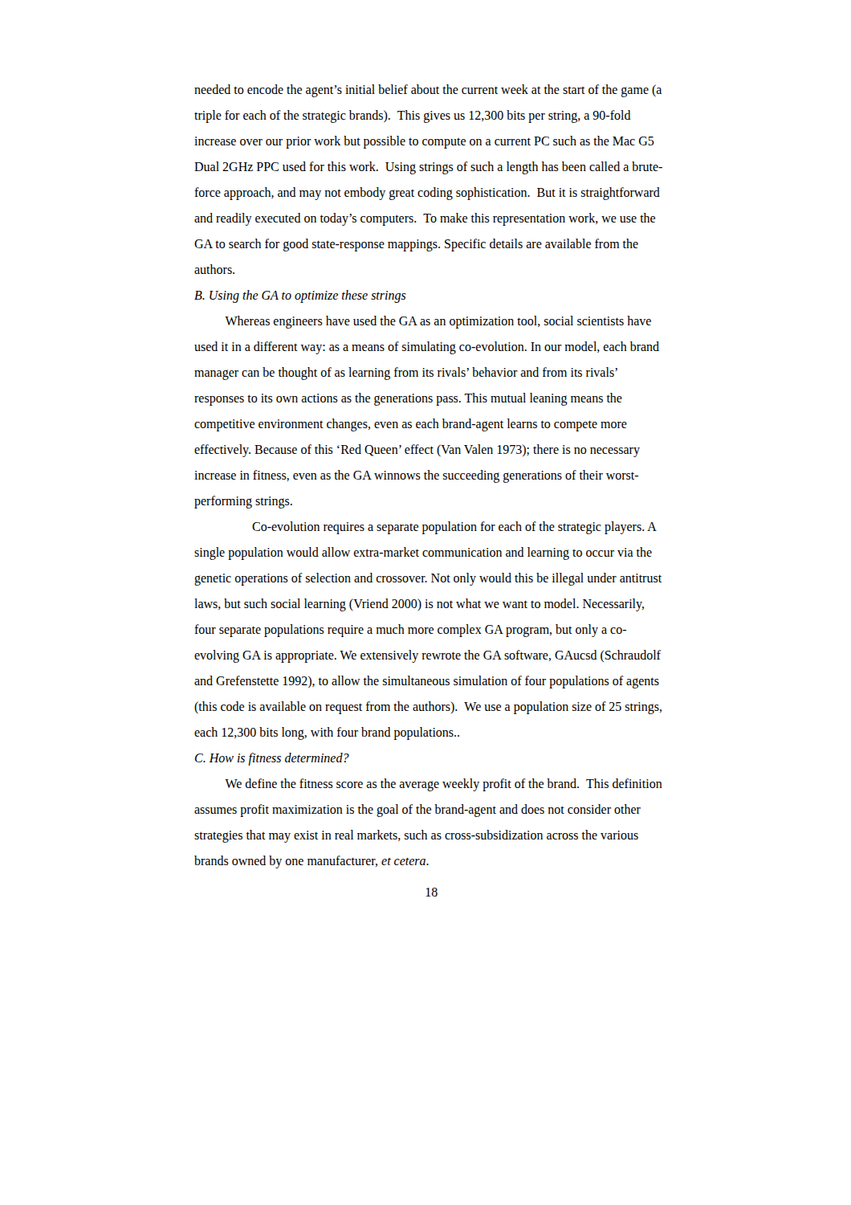needed to encode the agent’s initial belief about the current week at the start of the game (a triple for each of the strategic brands). This gives us 12,300 bits per string, a 90-fold increase over our prior work but possible to compute on a current PC such as the Mac G5 Dual 2GHz PPC used for this work. Using strings of such a length has been called a brute-force approach, and may not embody great coding sophistication. But it is straightforward and readily executed on today’s computers. To make this representation work, we use the GA to search for good state-response mappings. Specific details are available from the authors.
B. Using the GA to optimize these strings
Whereas engineers have used the GA as an optimization tool, social scientists have used it in a different way: as a means of simulating co-evolution. In our model, each brand manager can be thought of as learning from its rivals’ behavior and from its rivals’ responses to its own actions as the generations pass. This mutual leaning means the competitive environment changes, even as each brand-agent learns to compete more effectively. Because of this ‘Red Queen’ effect (Van Valen 1973); there is no necessary increase in fitness, even as the GA winnows the succeeding generations of their worst-performing strings.
Co-evolution requires a separate population for each of the strategic players. A single population would allow extra-market communication and learning to occur via the genetic operations of selection and crossover. Not only would this be illegal under antitrust laws, but such social learning (Vriend 2000) is not what we want to model. Necessarily, four separate populations require a much more complex GA program, but only a co-evolving GA is appropriate. We extensively rewrote the GA software, GAucsd (Schraudolf and Grefenstette 1992), to allow the simultaneous simulation of four populations of agents (this code is available on request from the authors). We use a population size of 25 strings, each 12,300 bits long, with four brand populations..
C. How is fitness determined?
We define the fitness score as the average weekly profit of the brand. This definition assumes profit maximization is the goal of the brand-agent and does not consider other strategies that may exist in real markets, such as cross-subsidization across the various brands owned by one manufacturer, et cetera.
18